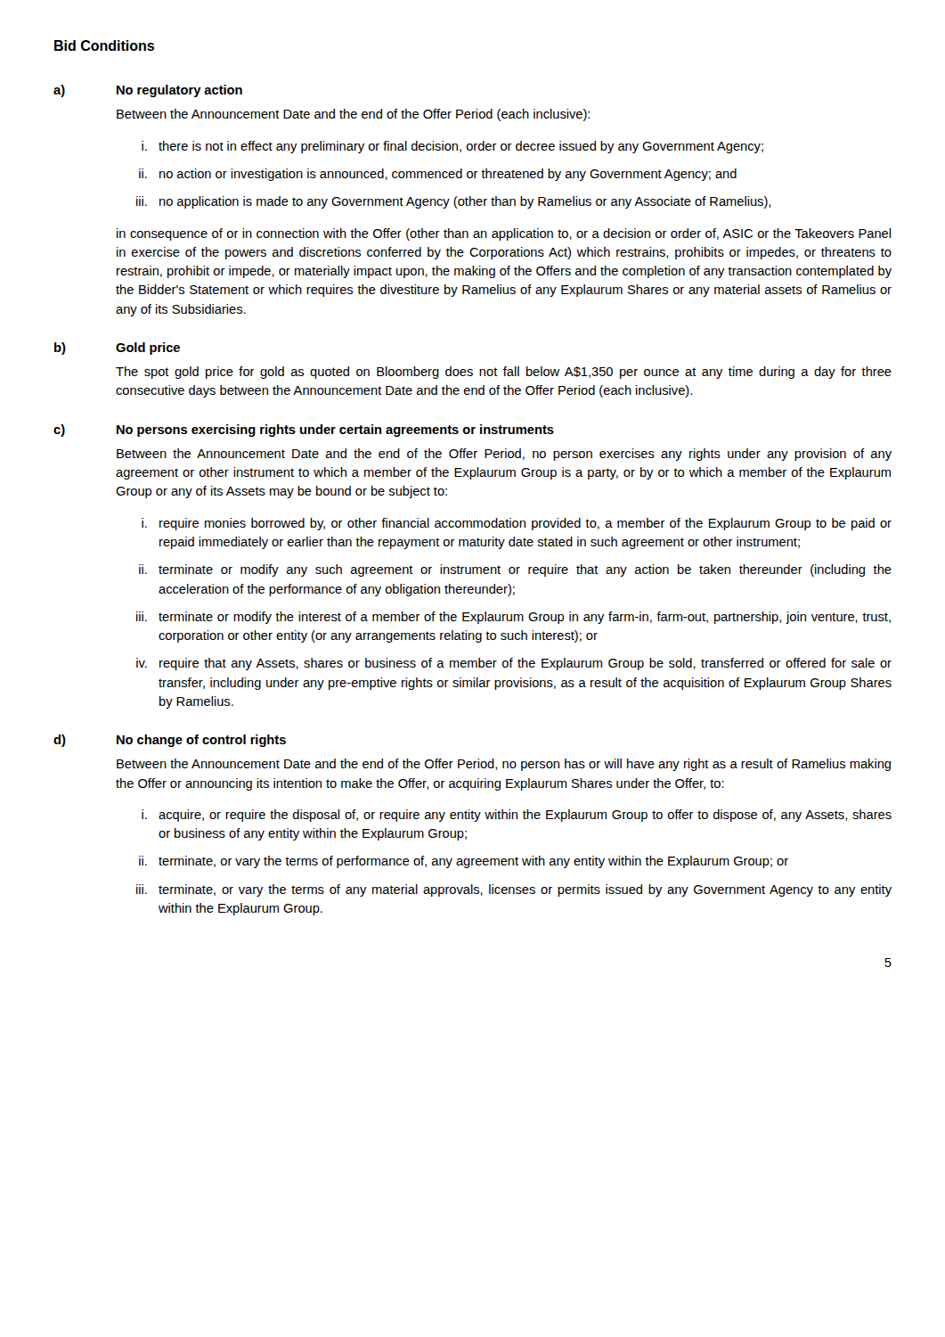Bid Conditions
a)
No regulatory action
Between the Announcement Date and the end of the Offer Period (each inclusive):
there is not in effect any preliminary or final decision, order or decree issued by any Government Agency;
no action or investigation is announced, commenced or threatened by any Government Agency; and
no application is made to any Government Agency (other than by Ramelius or any Associate of Ramelius),
in consequence of or in connection with the Offer (other than an application to, or a decision or order of, ASIC or the Takeovers Panel in exercise of the powers and discretions conferred by the Corporations Act) which restrains, prohibits or impedes, or threatens to restrain, prohibit or impede, or materially impact upon, the making of the Offers and the completion of any transaction contemplated by the Bidder's Statement or which requires the divestiture by Ramelius of any Explaurum Shares or any material assets of Ramelius or any of its Subsidiaries.
b)
Gold price
The spot gold price for gold as quoted on Bloomberg does not fall below A$1,350 per ounce at any time during a day for three consecutive days between the Announcement Date and the end of the Offer Period (each inclusive).
c)
No persons exercising rights under certain agreements or instruments
Between the Announcement Date and the end of the Offer Period, no person exercises any rights under any provision of any agreement or other instrument to which a member of the Explaurum Group is a party, or by or to which a member of the Explaurum Group or any of its Assets may be bound or be subject to:
require monies borrowed by, or other financial accommodation provided to, a member of the Explaurum Group to be paid or repaid immediately or earlier than the repayment or maturity date stated in such agreement or other instrument;
terminate or modify any such agreement or instrument or require that any action be taken thereunder (including the acceleration of the performance of any obligation thereunder);
terminate or modify the interest of a member of the Explaurum Group in any farm-in, farm-out, partnership, join venture, trust, corporation or other entity (or any arrangements relating to such interest); or
require that any Assets, shares or business of a member of the Explaurum Group be sold, transferred or offered for sale or transfer, including under any pre-emptive rights or similar provisions, as a result of the acquisition of Explaurum Group Shares by Ramelius.
d)
No change of control rights
Between the Announcement Date and the end of the Offer Period, no person has or will have any right as a result of Ramelius making the Offer or announcing its intention to make the Offer, or acquiring Explaurum Shares under the Offer, to:
acquire, or require the disposal of, or require any entity within the Explaurum Group to offer to dispose of, any Assets, shares or business of any entity within the Explaurum Group;
terminate, or vary the terms of performance of, any agreement with any entity within the Explaurum Group; or
terminate, or vary the terms of any material approvals, licenses or permits issued by any Government Agency to any entity within the Explaurum Group.
5